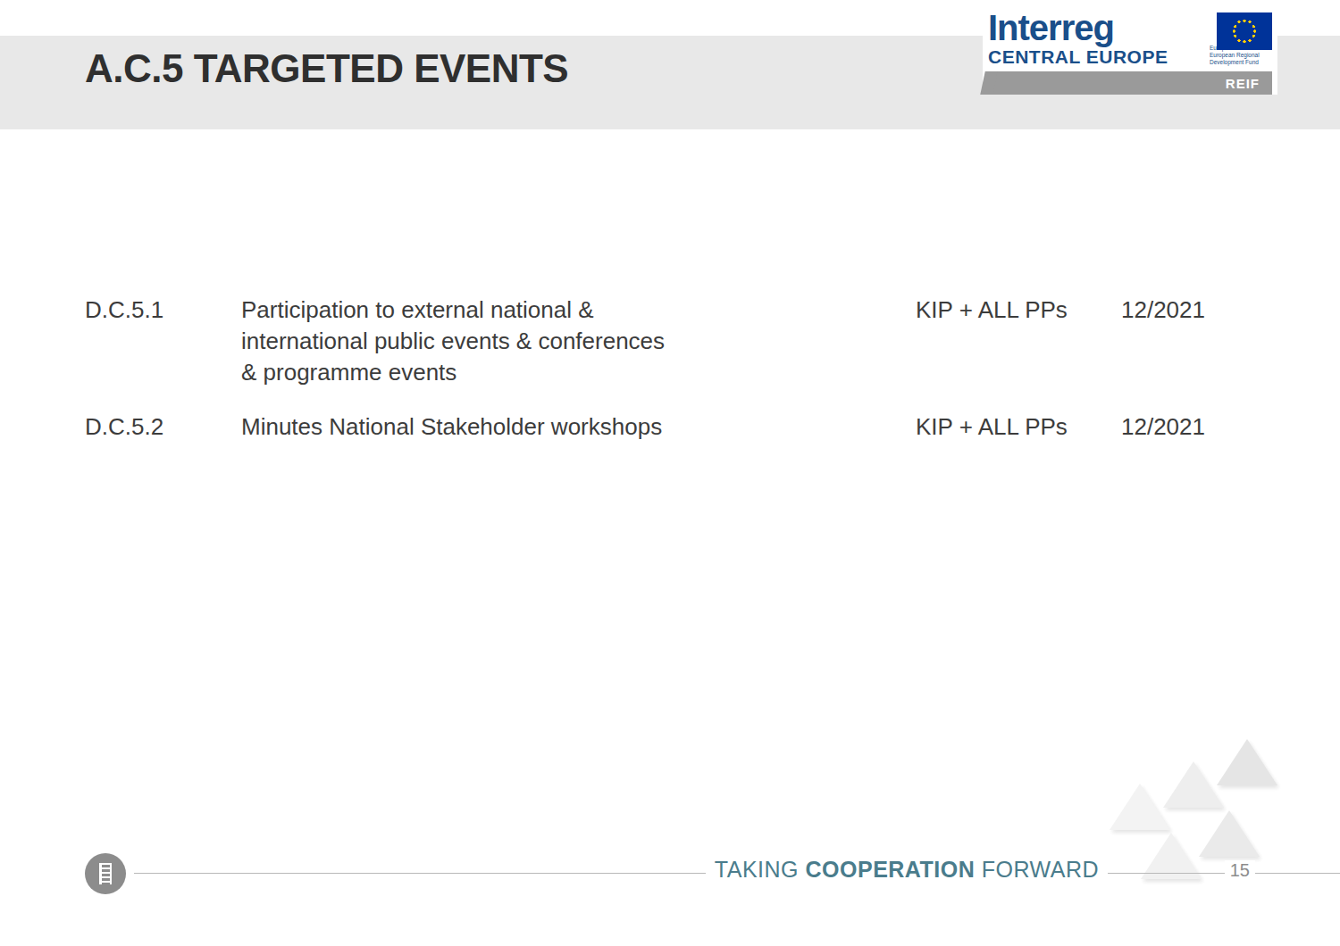A.C.5 TARGETED EVENTS
Interreg
CENTRAL EUROPE
European Union
European Regional
Development Fund
REIF
| D.C.5.1 | Participation to external national & international public events & conferences & programme events | KIP + ALL PPs | 12/2021 |
| D.C.5.2 | Minutes National Stakeholder workshops | KIP + ALL PPs | 12/2021 |
TAKING COOPERATION FORWARD
15